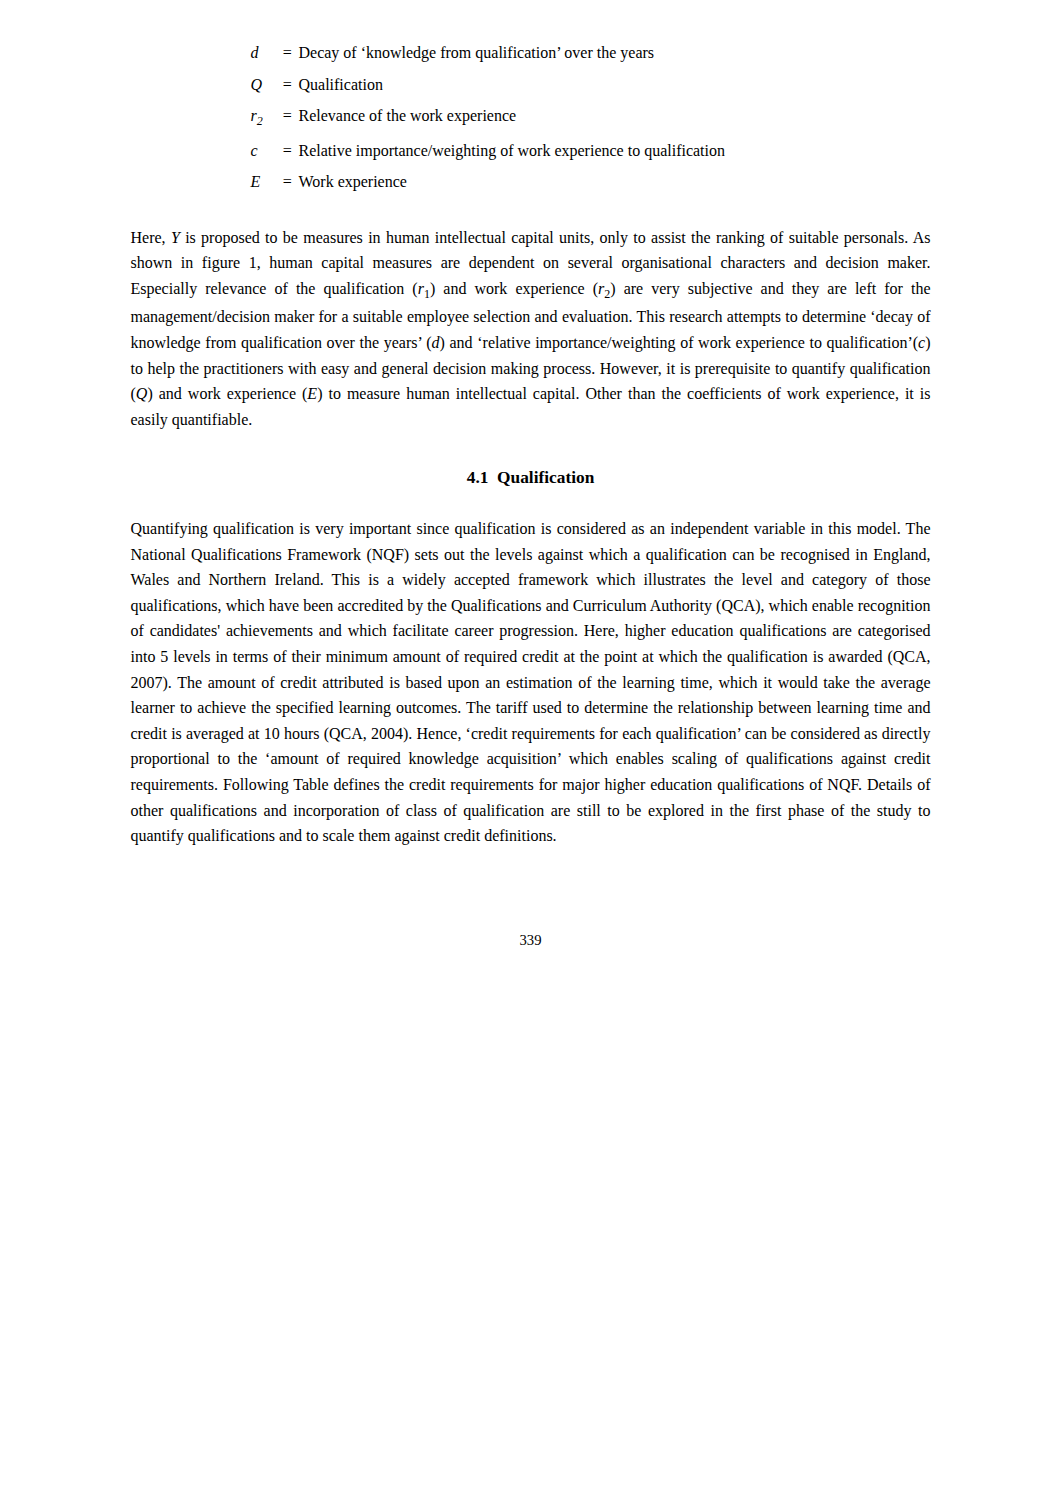d=Decay of ‘knowledge from qualification’ over the years
Q=Qualification
r2=Relevance of the work experience
c=Relative importance/weighting of work experience to qualification
E=Work experience
Here, Y is proposed to be measures in human intellectual capital units, only to assist the ranking of suitable personals. As shown in figure 1, human capital measures are dependent on several organisational characters and decision maker. Especially relevance of the qualification (r1) and work experience (r2) are very subjective and they are left for the management/decision maker for a suitable employee selection and evaluation. This research attempts to determine ‘decay of knowledge from qualification over the years’ (d) and ‘relative importance/weighting of work experience to qualification’(c) to help the practitioners with easy and general decision making process. However, it is prerequisite to quantify qualification (Q) and work experience (E) to measure human intellectual capital. Other than the coefficients of work experience, it is easily quantifiable.
4.1 Qualification
Quantifying qualification is very important since qualification is considered as an independent variable in this model. The National Qualifications Framework (NQF) sets out the levels against which a qualification can be recognised in England, Wales and Northern Ireland. This is a widely accepted framework which illustrates the level and category of those qualifications, which have been accredited by the Qualifications and Curriculum Authority (QCA), which enable recognition of candidates' achievements and which facilitate career progression. Here, higher education qualifications are categorised into 5 levels in terms of their minimum amount of required credit at the point at which the qualification is awarded (QCA, 2007). The amount of credit attributed is based upon an estimation of the learning time, which it would take the average learner to achieve the specified learning outcomes. The tariff used to determine the relationship between learning time and credit is averaged at 10 hours (QCA, 2004). Hence, ‘credit requirements for each qualification’ can be considered as directly proportional to the ‘amount of required knowledge acquisition’ which enables scaling of qualifications against credit requirements. Following Table defines the credit requirements for major higher education qualifications of NQF. Details of other qualifications and incorporation of class of qualification are still to be explored in the first phase of the study to quantify qualifications and to scale them against credit definitions.
339